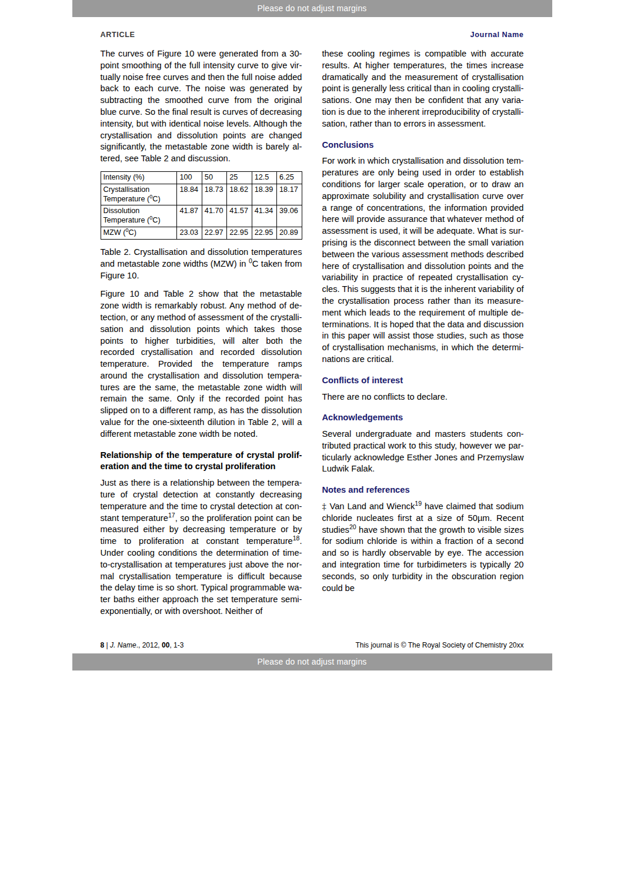Please do not adjust margins
ARTICLE
Journal Name
The curves of Figure 10 were generated from a 30-point smoothing of the full intensity curve to give virtually noise free curves and then the full noise added back to each curve. The noise was generated by subtracting the smoothed curve from the original blue curve. So the final result is curves of decreasing intensity, but with identical noise levels. Although the crystallisation and dissolution points are changed significantly, the metastable zone width is barely altered, see Table 2 and discussion.
| Intensity (%) | 100 | 50 | 25 | 12.5 | 6.25 |
| Crystallisation Temperature ( 0 C) | 18.84 | 18.73 | 18.62 | 18.39 | 18.17 |
| Dissolution Temperature ( 0 C) | 41.87 | 41.70 | 41.57 | 41.34 | 39.06 |
| MZW ( 0 C) | 23.03 | 22.97 | 22.95 | 22.95 | 20.89 |
Table 2. Crystallisation and dissolution temperatures and metastable zone widths (MZW) in 0C taken from Figure 10.
Figure 10 and Table 2 show that the metastable zone width is remarkably robust. Any method of detection, or any method of assessment of the crystallisation and dissolution points which takes those points to higher turbidities, will alter both the recorded crystallisation and recorded dissolution temperature. Provided the temperature ramps around the crystallisation and dissolution temperatures are the same, the metastable zone width will remain the same. Only if the recorded point has slipped on to a different ramp, as has the dissolution value for the one-sixteenth dilution in Table 2, will a different metastable zone width be noted.
Relationship of the temperature of crystal proliferation and the time to crystal proliferation
Just as there is a relationship between the temperature of crystal detection at constantly decreasing temperature and the time to crystal detection at constant temperature17, so the proliferation point can be measured either by decreasing temperature or by time to proliferation at constant temperature18. Under cooling conditions the determination of time-to-crystallisation at temperatures just above the normal crystallisation temperature is difficult because the delay time is so short. Typical programmable water baths either approach the set temperature semi-exponentially, or with overshoot. Neither of
these cooling regimes is compatible with accurate results. At higher temperatures, the times increase dramatically and the measurement of crystallisation point is generally less critical than in cooling crystallisations. One may then be confident that any variation is due to the inherent irreproducibility of crystallisation, rather than to errors in assessment.
Conclusions
For work in which crystallisation and dissolution temperatures are only being used in order to establish conditions for larger scale operation, or to draw an approximate solubility and crystallisation curve over a range of concentrations, the information provided here will provide assurance that whatever method of assessment is used, it will be adequate. What is surprising is the disconnect between the small variation between the various assessment methods described here of crystallisation and dissolution points and the variability in practice of repeated crystallisation cycles. This suggests that it is the inherent variability of the crystallisation process rather than its measurement which leads to the requirement of multiple determinations. It is hoped that the data and discussion in this paper will assist those studies, such as those of crystallisation mechanisms, in which the determinations are critical.
Conflicts of interest
There are no conflicts to declare.
Acknowledgements
Several undergraduate and masters students contributed practical work to this study, however we particularly acknowledge Esther Jones and Przemyslaw Ludwik Falak.
Notes and references
‡ Van Land and Wienck19 have claimed that sodium chloride nucleates first at a size of 50µm. Recent studies20 have shown that the growth to visible sizes for sodium chloride is within a fraction of a second and so is hardly observable by eye. The accession and integration time for turbidimeters is typically 20 seconds, so only turbidity in the obscuration region could be
8 | J. Name., 2012, 00, 1-3
This journal is © The Royal Society of Chemistry 20xx
Please do not adjust margins